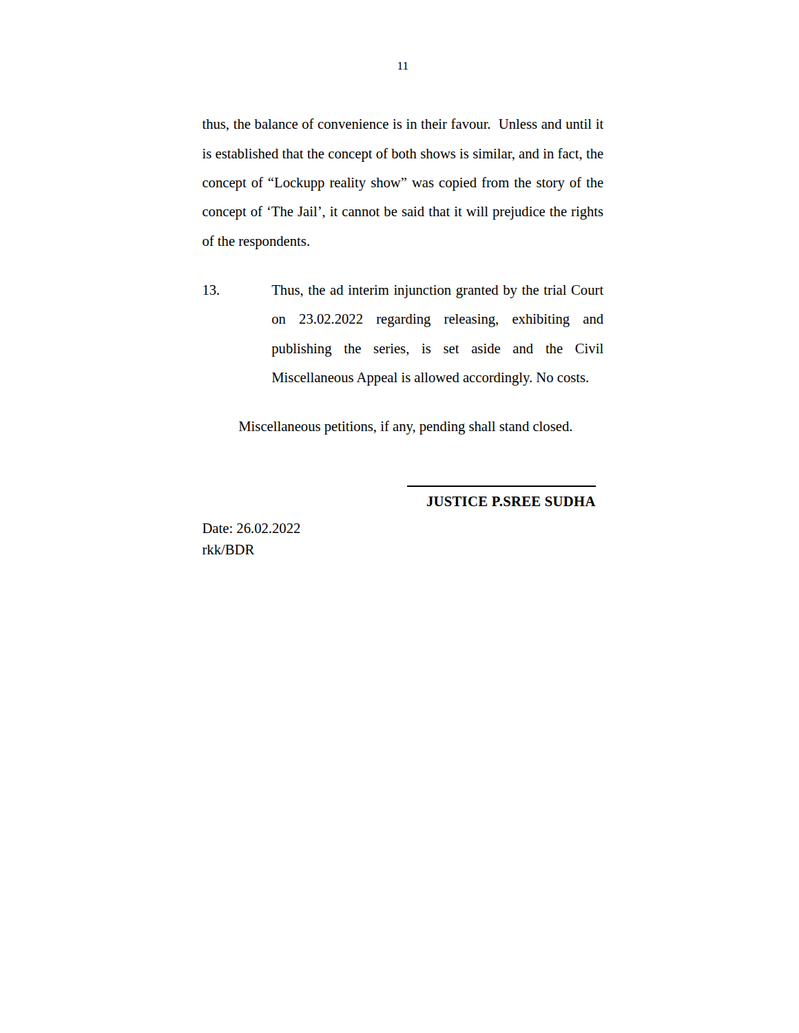11
thus, the balance of convenience is in their favour. Unless and until it is established that the concept of both shows is similar, and in fact, the concept of “Lockupp reality show” was copied from the story of the concept of ‘The Jail’, it cannot be said that it will prejudice the rights of the respondents.
13.
Thus, the ad interim injunction granted by the trial Court on 23.02.2022 regarding releasing, exhibiting and publishing the series, is set aside and the Civil Miscellaneous Appeal is allowed accordingly. No costs.
Miscellaneous petitions, if any, pending shall stand closed.
JUSTICE P.SREE SUDHA
Date: 26.02.2022
rkk/BDR